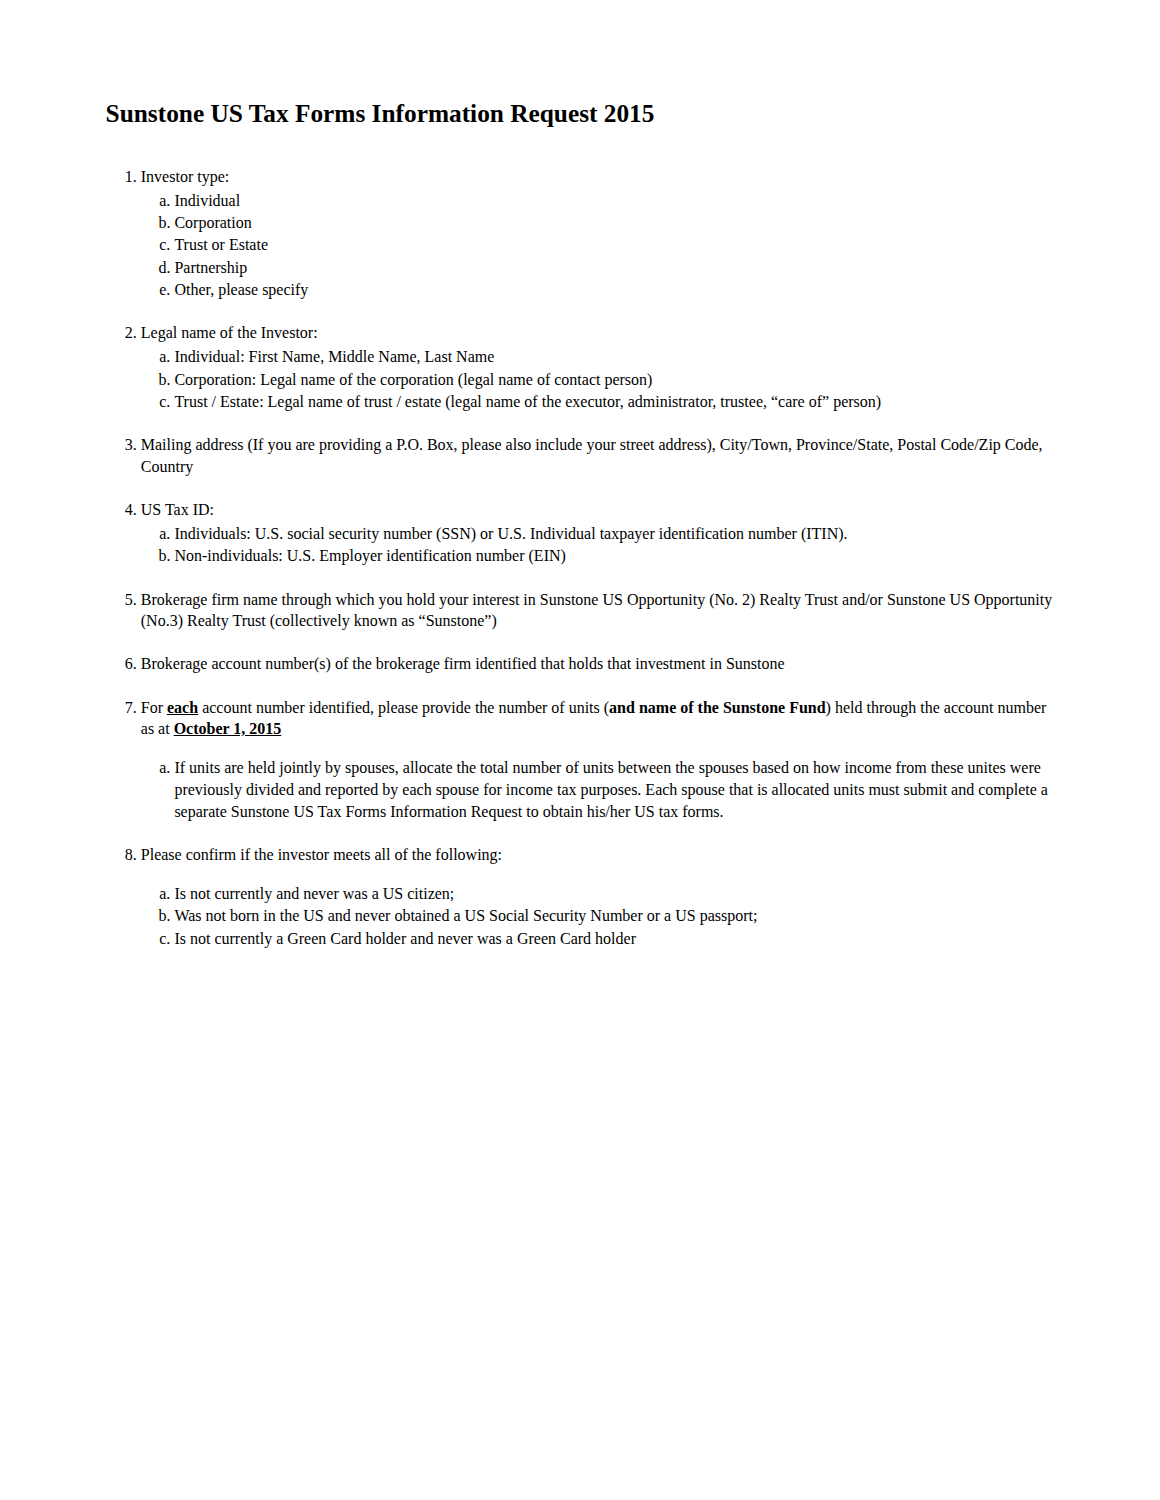Sunstone US Tax Forms Information Request 2015
Investor type:
Individual
Corporation
Trust or Estate
Partnership
Other, please specify
Legal name of the Investor:
Individual: First Name, Middle Name, Last Name
Corporation: Legal name of the corporation (legal name of contact person)
Trust / Estate: Legal name of trust / estate (legal name of the executor, administrator, trustee, “care of” person)
Mailing address (If you are providing a P.O. Box, please also include your street address), City/Town, Province/State, Postal Code/Zip Code, Country
US Tax ID:
Individuals: U.S. social security number (SSN) or U.S. Individual taxpayer identification number (ITIN).
Non-individuals: U.S. Employer identification number (EIN)
Brokerage firm name through which you hold your interest in Sunstone US Opportunity (No. 2) Realty Trust and/or Sunstone US Opportunity (No.3) Realty Trust (collectively known as “Sunstone”)
Brokerage account number(s) of the brokerage firm identified that holds that investment in Sunstone
For each account number identified, please provide the number of units (and name of the Sunstone Fund) held through the account number as at October 1, 2015
If units are held jointly by spouses, allocate the total number of units between the spouses based on how income from these unites were previously divided and reported by each spouse for income tax purposes. Each spouse that is allocated units must submit and complete a separate Sunstone US Tax Forms Information Request to obtain his/her US tax forms.
Please confirm if the investor meets all of the following:
Is not currently and never was a US citizen;
Was not born in the US and never obtained a US Social Security Number or a US passport;
Is not currently a Green Card holder and never was a Green Card holder